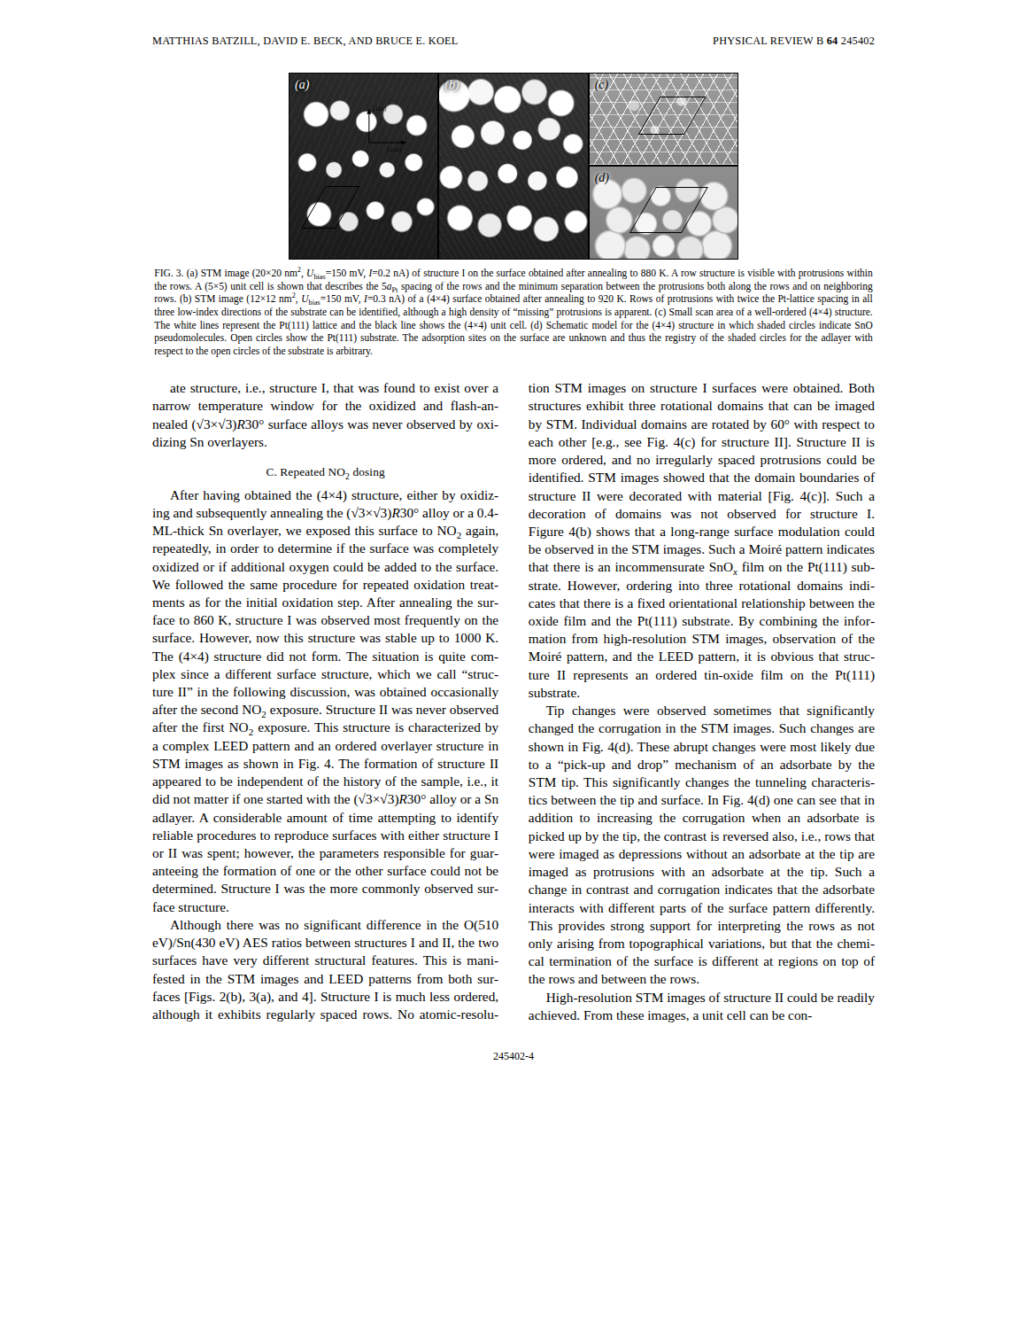Matthias Batzill, David E. Beck, and Bruce E. Koel
Physical Review B 64 245402
(a)
⟨101⟩ ⟨110⟩
(b)
(c)
(d)
FIG. 3. (a) STM image (20×20 nm2, Ubias=150 mV, I=0.2 nA) of structure I on the surface obtained after annealing to 880 K. A row structure is visible with protrusions within the rows. A (5×5) unit cell is shown that describes the 5aPt spacing of the rows and the minimum separation between the protrusions both along the rows and on neighboring rows. (b) STM image (12×12 nm2, Ubias=150 mV, I=0.3 nA) of a (4×4) surface obtained after annealing to 920 K. Rows of protrusions with twice the Pt-lattice spacing in all three low-index directions of the substrate can be identified, although a high density of “missing” protrusions is apparent. (c) Small scan area of a well-ordered (4×4) structure. The white lines represent the Pt(111) lattice and the black line shows the (4×4) unit cell. (d) Schematic model for the (4×4) structure in which shaded circles indicate SnO pseudomolecules. Open circles show the Pt(111) substrate. The adsorption sites on the surface are unknown and thus the registry of the shaded circles for the adlayer with respect to the open circles of the substrate is arbitrary.
ate structure, i.e., structure I, that was found to exist over a narrow temperature window for the oxidized and flash-annealed (√3×√3)R30° surface alloys was never observed by oxidizing Sn overlayers.
C. Repeated NO2 dosing
After having obtained the (4×4) structure, either by oxidizing and subsequently annealing the (√3×√3)R30° alloy or a 0.4-ML-thick Sn overlayer, we exposed this surface to NO2 again, repeatedly, in order to determine if the surface was completely oxidized or if additional oxygen could be added to the surface. We followed the same procedure for repeated oxidation treatments as for the initial oxidation step. After annealing the surface to 860 K, structure I was observed most frequently on the surface. However, now this structure was stable up to 1000 K. The (4×4) structure did not form. The situation is quite complex since a different surface structure, which we call “structure II” in the following discussion, was obtained occasionally after the second NO2 exposure. Structure II was never observed after the first NO2 exposure. This structure is characterized by a complex LEED pattern and an ordered overlayer structure in STM images as shown in Fig. 4. The formation of structure II appeared to be independent of the history of the sample, i.e., it did not matter if one started with the (√3×√3)R30° alloy or a Sn adlayer. A considerable amount of time attempting to identify reliable procedures to reproduce surfaces with either structure I or II was spent; however, the parameters responsible for guaranteeing the formation of one or the other surface could not be determined. Structure I was the more commonly observed surface structure.
Although there was no significant difference in the O(510 eV)/Sn(430 eV) AES ratios between structures I and II, the two surfaces have very different structural features. This is manifested in the STM images and LEED patterns from both surfaces [Figs. 2(b), 3(a), and 4]. Structure I is much less ordered, although it exhibits regularly spaced rows. No atomic-resolution STM images on structure I surfaces were obtained. Both structures exhibit three rotational domains that can be imaged by STM. Individual domains are rotated by 60° with respect to each other [e.g., see Fig. 4(c) for structure II]. Structure II is more ordered, and no irregularly spaced protrusions could be identified. STM images showed that the domain boundaries of structure II were decorated with material [Fig. 4(c)]. Such a decoration of domains was not observed for structure I. Figure 4(b) shows that a long-range surface modulation could be observed in the STM images. Such a Moiré pattern indicates that there is an incommensurate SnOx film on the Pt(111) substrate. However, ordering into three rotational domains indicates that there is a fixed orientational relationship between the oxide film and the Pt(111) substrate. By combining the information from high-resolution STM images, observation of the Moiré pattern, and the LEED pattern, it is obvious that structure II represents an ordered tin-oxide film on the Pt(111) substrate.
Tip changes were observed sometimes that significantly changed the corrugation in the STM images. Such changes are shown in Fig. 4(d). These abrupt changes were most likely due to a “pick-up and drop” mechanism of an adsorbate by the STM tip. This significantly changes the tunneling characteristics between the tip and surface. In Fig. 4(d) one can see that in addition to increasing the corrugation when an adsorbate is picked up by the tip, the contrast is reversed also, i.e., rows that were imaged as depressions without an adsorbate at the tip are imaged as protrusions with an adsorbate at the tip. Such a change in contrast and corrugation indicates that the adsorbate interacts with different parts of the surface pattern differently. This provides strong support for interpreting the rows as not only arising from topographical variations, but that the chemical termination of the surface is different at regions on top of the rows and between the rows.
High-resolution STM images of structure II could be readily achieved. From these images, a unit cell can be con-
245402-4